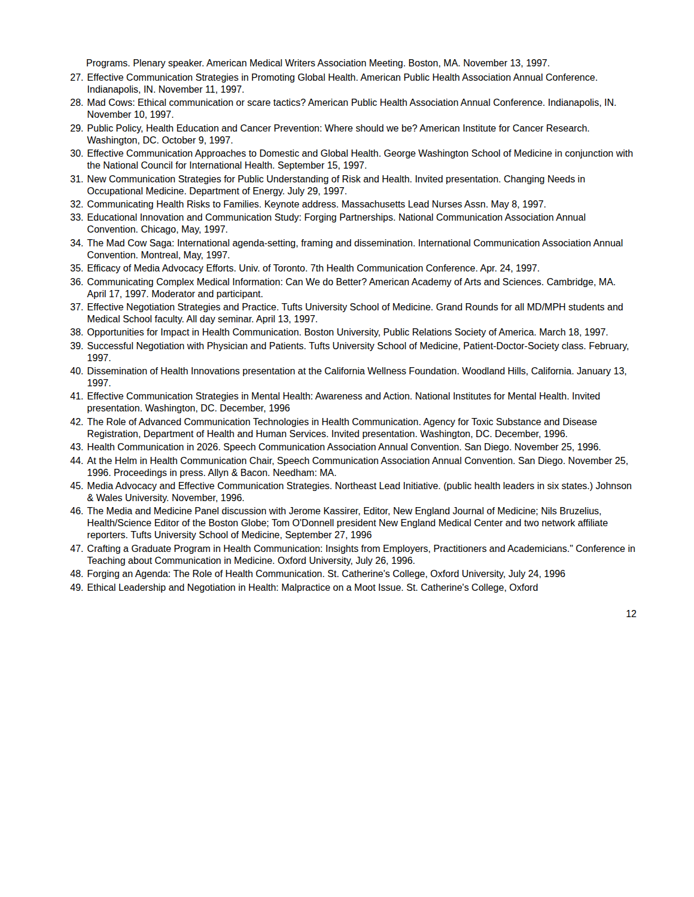Programs. Plenary speaker. American Medical Writers Association Meeting. Boston, MA. November 13, 1997.
Effective Communication Strategies in Promoting Global Health. American Public Health Association Annual Conference. Indianapolis, IN. November 11, 1997.
Mad Cows: Ethical communication or scare tactics? American Public Health Association Annual Conference. Indianapolis, IN. November 10, 1997.
Public Policy, Health Education and Cancer Prevention: Where should we be? American Institute for Cancer Research. Washington, DC. October 9, 1997.
Effective Communication Approaches to Domestic and Global Health. George Washington School of Medicine in conjunction with the National Council for International Health. September 15, 1997.
New Communication Strategies for Public Understanding of Risk and Health. Invited presentation. Changing Needs in Occupational Medicine. Department of Energy. July 29, 1997.
Communicating Health Risks to Families. Keynote address. Massachusetts Lead Nurses Assn. May 8, 1997.
Educational Innovation and Communication Study: Forging Partnerships. National Communication Association Annual Convention. Chicago, May, 1997.
The Mad Cow Saga: International agenda-setting, framing and dissemination. International Communication Association Annual Convention. Montreal, May, 1997.
Efficacy of Media Advocacy Efforts. Univ. of Toronto. 7th Health Communication Conference. Apr. 24, 1997.
Communicating Complex Medical Information: Can We do Better? American Academy of Arts and Sciences. Cambridge, MA. April 17, 1997. Moderator and participant.
Effective Negotiation Strategies and Practice. Tufts University School of Medicine. Grand Rounds for all MD/MPH students and Medical School faculty. All day seminar. April 13, 1997.
Opportunities for Impact in Health Communication. Boston University, Public Relations Society of America. March 18, 1997.
Successful Negotiation with Physician and Patients. Tufts University School of Medicine, Patient-Doctor-Society class. February, 1997.
Dissemination of Health Innovations presentation at the California Wellness Foundation. Woodland Hills, California. January 13, 1997.
Effective Communication Strategies in Mental Health: Awareness and Action. National Institutes for Mental Health. Invited presentation. Washington, DC. December, 1996
The Role of Advanced Communication Technologies in Health Communication. Agency for Toxic Substance and Disease Registration, Department of Health and Human Services. Invited presentation. Washington, DC. December, 1996.
Health Communication in 2026. Speech Communication Association Annual Convention. San Diego. November 25, 1996.
At the Helm in Health Communication Chair, Speech Communication Association Annual Convention. San Diego. November 25, 1996. Proceedings in press. Allyn & Bacon. Needham: MA.
Media Advocacy and Effective Communication Strategies. Northeast Lead Initiative. (public health leaders in six states.) Johnson & Wales University. November, 1996.
The Media and Medicine Panel discussion with Jerome Kassirer, Editor, New England Journal of Medicine; Nils Bruzelius, Health/Science Editor of the Boston Globe; Tom O'Donnell president New England Medical Center and two network affiliate reporters. Tufts University School of Medicine, September 27, 1996
Crafting a Graduate Program in Health Communication: Insights from Employers, Practitioners and Academicians." Conference in Teaching about Communication in Medicine. Oxford University, July 26, 1996.
Forging an Agenda: The Role of Health Communication. St. Catherine's College, Oxford University, July 24, 1996
Ethical Leadership and Negotiation in Health: Malpractice on a Moot Issue. St. Catherine's College, Oxford
12